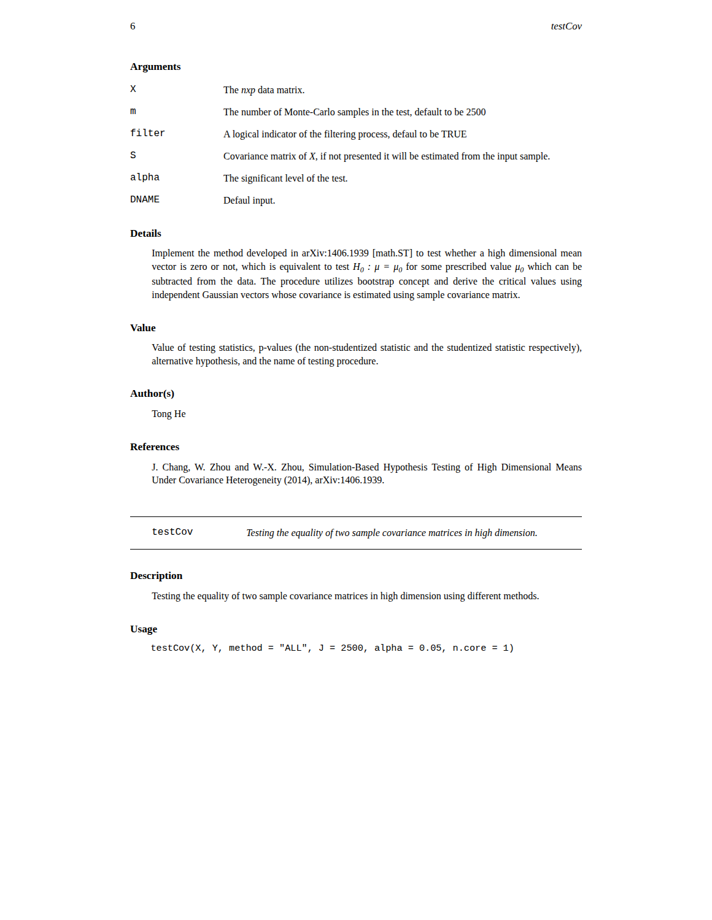6 testCov
Arguments
X
The nxp data matrix.
m
The number of Monte-Carlo samples in the test, default to be 2500
filter
A logical indicator of the filtering process, defaul to be TRUE
S
Covariance matrix of X, if not presented it will be estimated from the input sample.
alpha
The significant level of the test.
DNAME
Defaul input.
Details
Implement the method developed in arXiv:1406.1939 [math.ST] to test whether a high dimensional mean vector is zero or not, which is equivalent to test H0 : μ = μ0 for some prescribed value μ0 which can be subtracted from the data. The procedure utilizes bootstrap concept and derive the critical values using independent Gaussian vectors whose covariance is estimated using sample covariance matrix.
Value
Value of testing statistics, p-values (the non-studentized statistic and the studentized statistic respectively), alternative hypothesis, and the name of testing procedure.
Author(s)
Tong He
References
J. Chang, W. Zhou and W.-X. Zhou, Simulation-Based Hypothesis Testing of High Dimensional Means Under Covariance Heterogeneity (2014), arXiv:1406.1939.
| testCov | Testing the equality of two sample covariance matrices in high dimension. |
Description
Testing the equality of two sample covariance matrices in high dimension using different methods.
Usage
testCov(X, Y, method = "ALL", J = 2500, alpha = 0.05, n.core = 1)